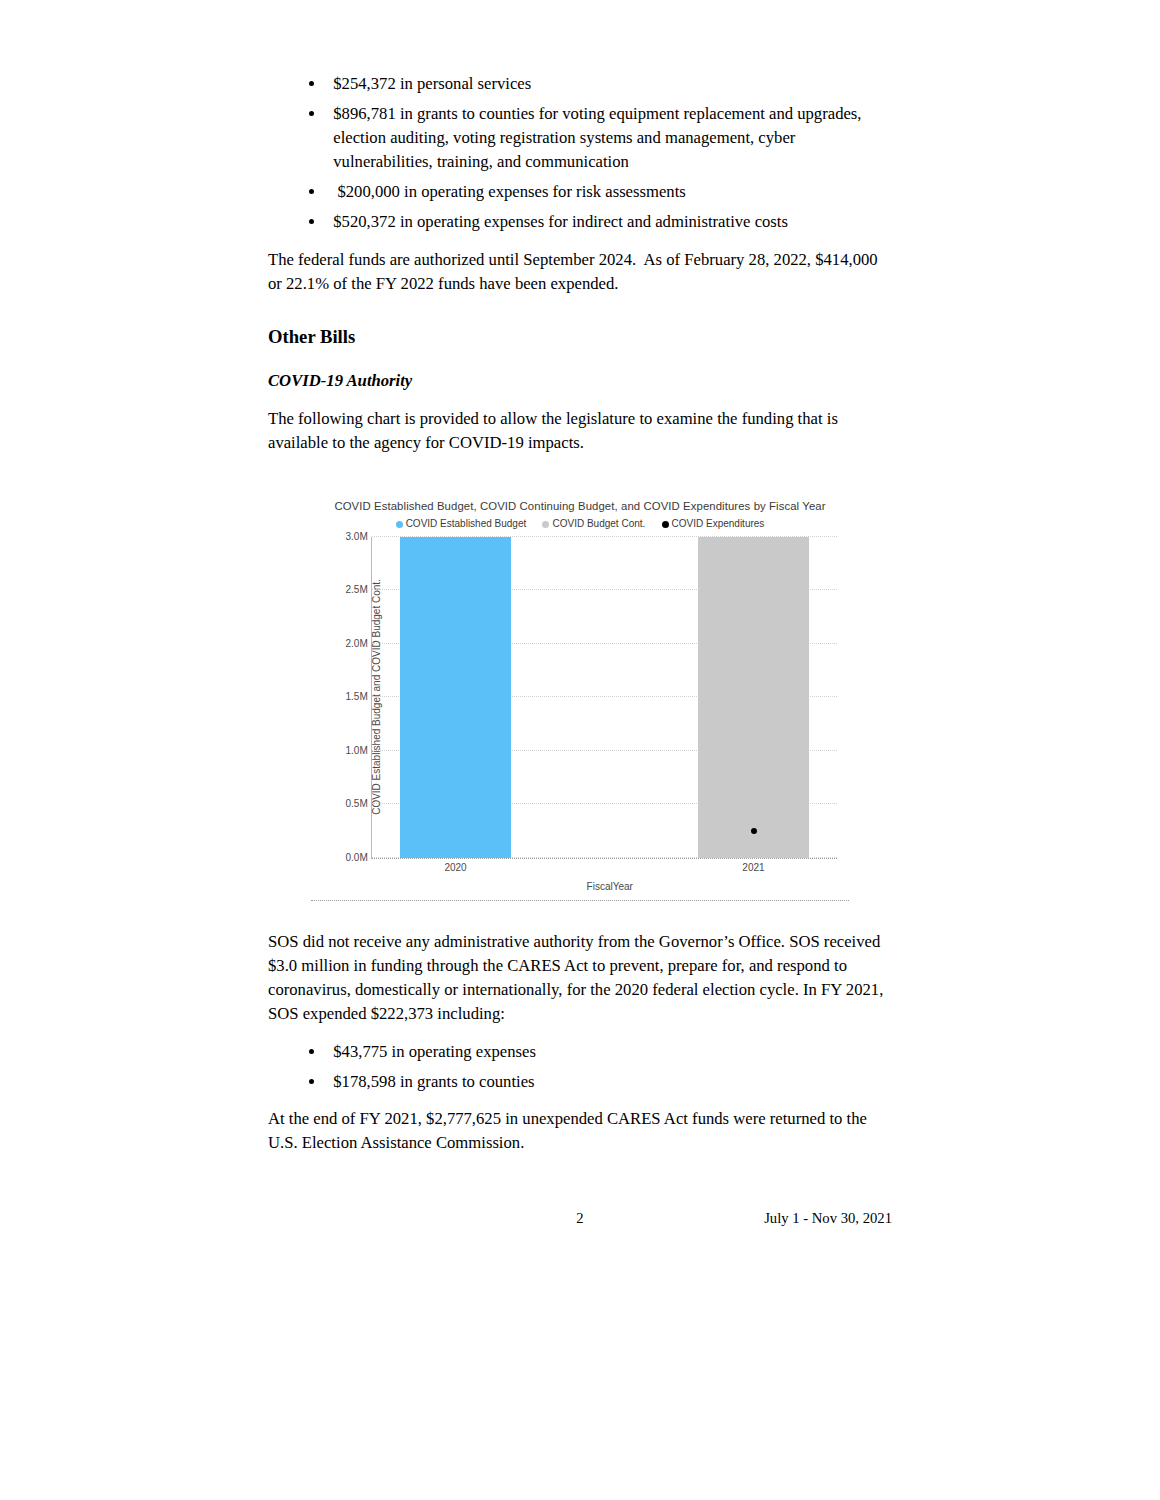$254,372 in personal services
$896,781 in grants to counties for voting equipment replacement and upgrades, election auditing, voting registration systems and management, cyber vulnerabilities, training, and communication
$200,000 in operating expenses for risk assessments
$520,372 in operating expenses for indirect and administrative costs
The federal funds are authorized until September 2024. As of February 28, 2022, $414,000 or 22.1% of the FY 2022 funds have been expended.
Other Bills
COVID-19 Authority
The following chart is provided to allow the legislature to examine the funding that is available to the agency for COVID-19 impacts.
COVID Established Budget, COVID Continuing Budget, and COVID Expenditures by Fiscal Year
COVID Established Budget COVID Budget Cont. COVID Expenditures
COVID Established Budget and COVID Budget Cont.
3.0M
2.5M
2.0M
1.5M
1.0M
0.5M
0.0M
2020
2021
FiscalYear
SOS did not receive any administrative authority from the Governor’s Office. SOS received $3.0 million in funding through the CARES Act to prevent, prepare for, and respond to coronavirus, domestically or internationally, for the 2020 federal election cycle. In FY 2021, SOS expended $222,373 including:
$43,775 in operating expenses
$178,598 in grants to counties
At the end of FY 2021, $2,777,625 in unexpended CARES Act funds were returned to the U.S. Election Assistance Commission.
2
July 1 - Nov 30, 2021